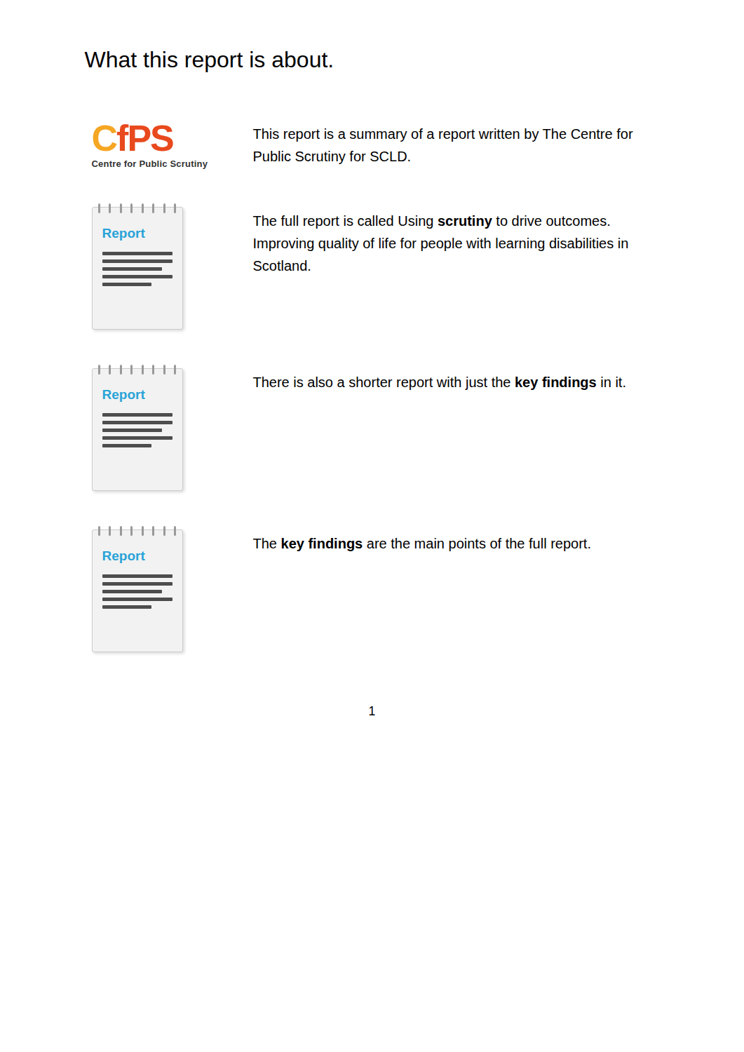What this report is about.
CfPS
Centre for Public Scrutiny
This report is a summary of a report written by The Centre for Public Scrutiny for SCLD.
Report
The full report is called Using scrutiny to drive outcomes. Improving quality of life for people with learning disabilities in Scotland.
Report
There is also a shorter report with just the key findings in it.
Report
The key findings are the main points of the full report.
1